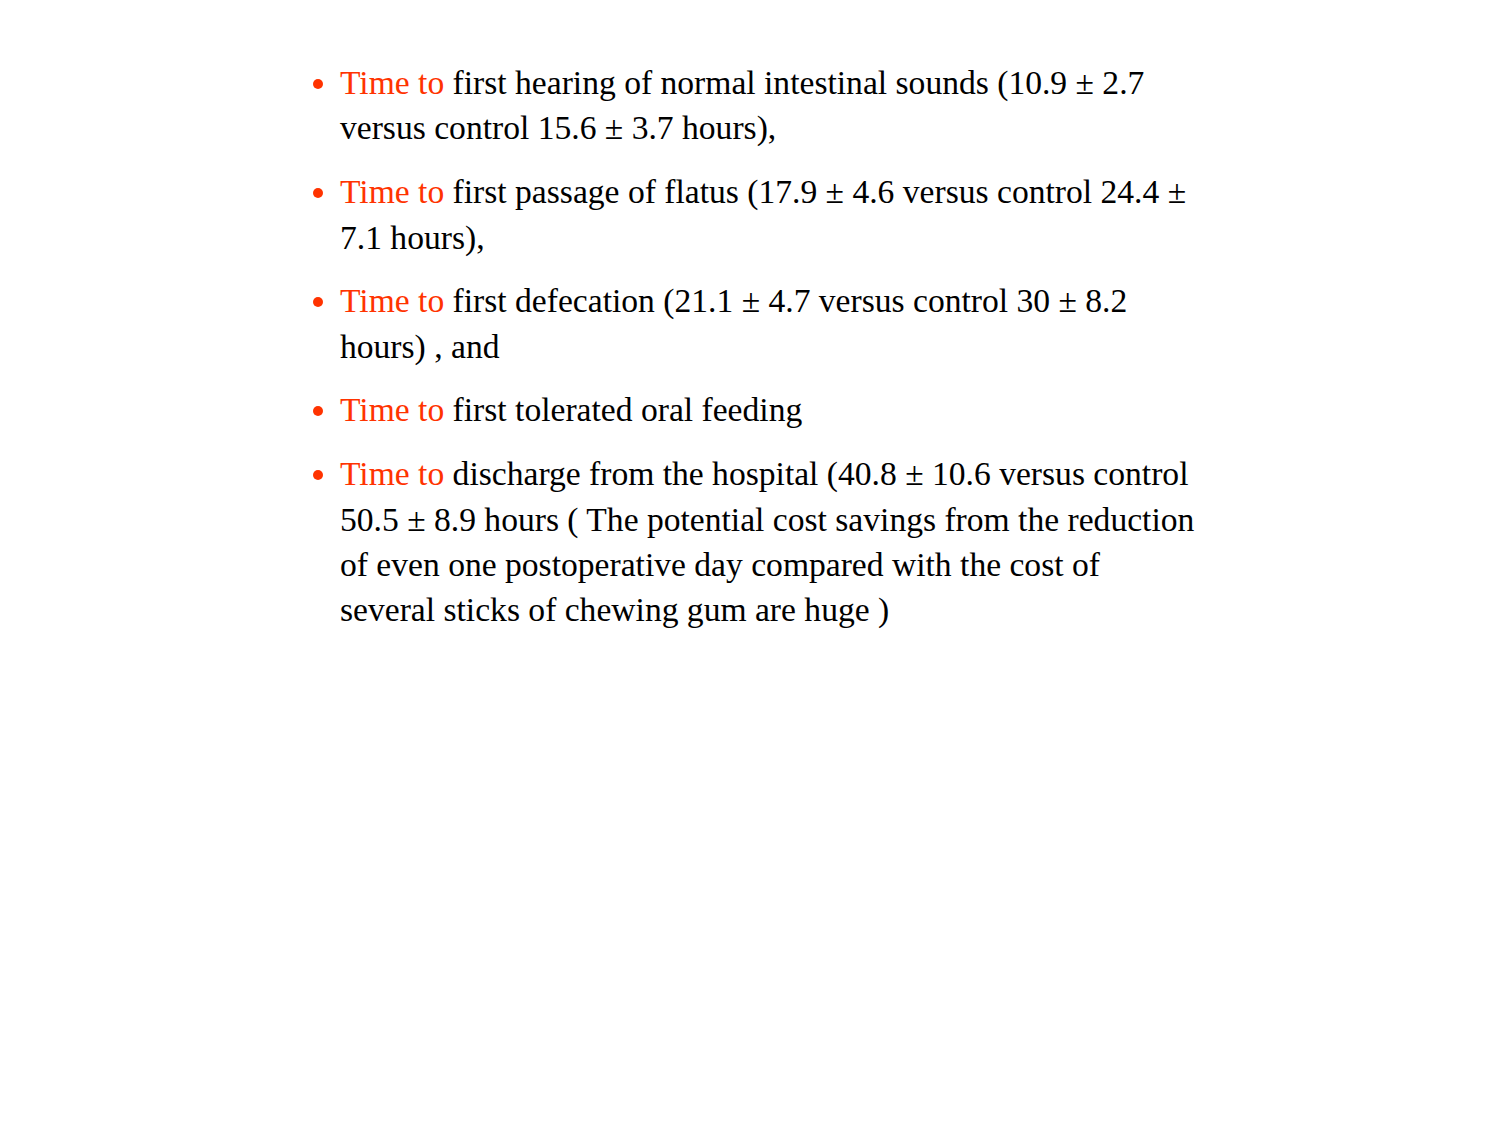Time to first hearing of normal intestinal sounds (10.9 ± 2.7 versus control 15.6 ± 3.7 hours),
Time to first passage of flatus (17.9 ± 4.6 versus control 24.4 ± 7.1 hours),
Time to first defecation (21.1 ± 4.7 versus control 30 ± 8.2 hours) , and
Time to first tolerated oral feeding
Time to discharge from the hospital (40.8 ± 10.6 versus control 50.5 ± 8.9 hours ( The potential cost savings from the reduction of even one postoperative day compared with the cost of several sticks of chewing gum are huge )